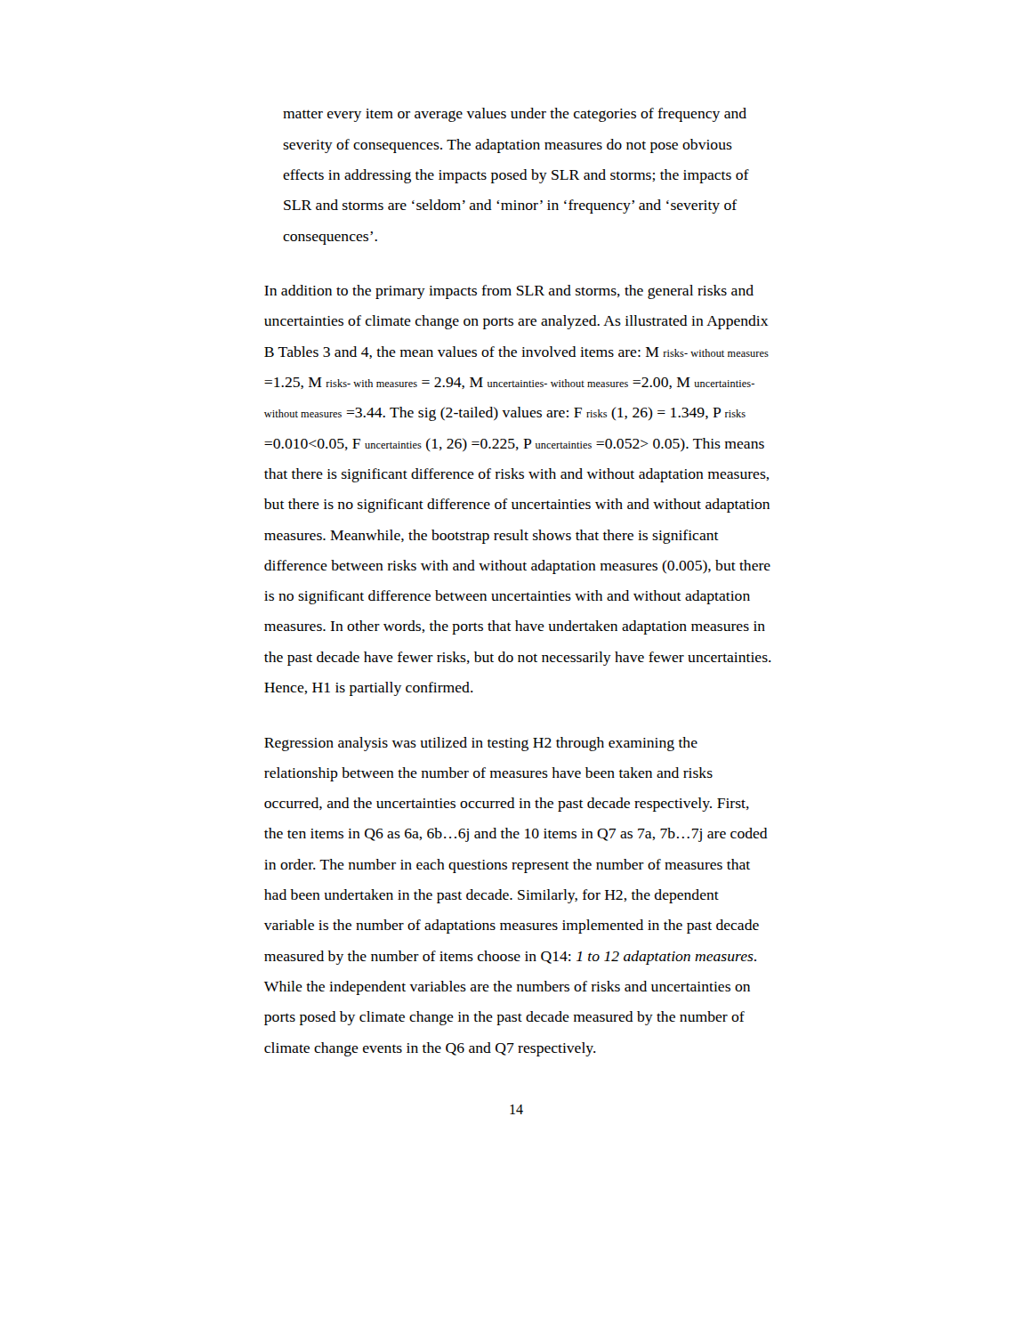matter every item or average values under the categories of frequency and severity of consequences. The adaptation measures do not pose obvious effects in addressing the impacts posed by SLR and storms; the impacts of SLR and storms are ‘seldom’ and ‘minor’ in ‘frequency’ and ‘severity of consequences’.
In addition to the primary impacts from SLR and storms, the general risks and uncertainties of climate change on ports are analyzed. As illustrated in Appendix B Tables 3 and 4, the mean values of the involved items are: M risks- without measures =1.25, M risks- with measures = 2.94, M uncertainties- without measures =2.00, M uncertainties- without measures =3.44. The sig (2-tailed) values are: F risks (1, 26) = 1.349, P risks =0.010<0.05, F uncertainties (1, 26) =0.225, P uncertainties =0.052> 0.05). This means that there is significant difference of risks with and without adaptation measures, but there is no significant difference of uncertainties with and without adaptation measures. Meanwhile, the bootstrap result shows that there is significant difference between risks with and without adaptation measures (0.005), but there is no significant difference between uncertainties with and without adaptation measures. In other words, the ports that have undertaken adaptation measures in the past decade have fewer risks, but do not necessarily have fewer uncertainties. Hence, H1 is partially confirmed.
Regression analysis was utilized in testing H2 through examining the relationship between the number of measures have been taken and risks occurred, and the uncertainties occurred in the past decade respectively. First, the ten items in Q6 as 6a, 6b…6j and the 10 items in Q7 as 7a, 7b…7j are coded in order. The number in each questions represent the number of measures that had been undertaken in the past decade. Similarly, for H2, the dependent variable is the number of adaptations measures implemented in the past decade measured by the number of items choose in Q14: 1 to 12 adaptation measures. While the independent variables are the numbers of risks and uncertainties on ports posed by climate change in the past decade measured by the number of climate change events in the Q6 and Q7 respectively.
14